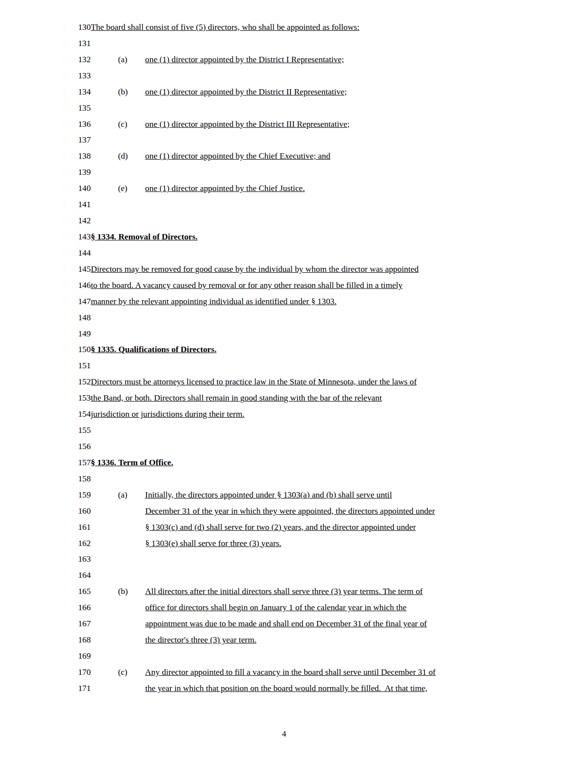| 130 | The board shall consist of five (5) directors, who shall be appointed as follows: |
| 131 | |
| 132 | (a) one (1) director appointed by the District I Representative; |
| 133 | |
| 134 | (b) one (1) director appointed by the District II Representative; |
| 135 | |
| 136 | (c) one (1) director appointed by the District III Representative; |
| 137 | |
| 138 | (d) one (1) director appointed by the Chief Executive; and |
| 139 | |
| 140 | (e) one (1) director appointed by the Chief Justice. |
| 141 | |
| 142 | |
| 143 | § 1334. Removal of Directors. |
| 144 | |
| 145 | Directors may be removed for good cause by the individual by whom the director was appointed |
| 146 | to the board. A vacancy caused by removal or for any other reason shall be filled in a timely |
| 147 | manner by the relevant appointing individual as identified under § 1303. |
| 148 | |
| 149 | |
| 150 | § 1335. Qualifications of Directors. |
| 151 | |
| 152 | Directors must be attorneys licensed to practice law in the State of Minnesota, under the laws of |
| 153 | the Band, or both. Directors shall remain in good standing with the bar of the relevant |
| 154 | jurisdiction or jurisdictions during their term. |
| 155 | |
| 156 | |
| 157 | § 1336. Term of Office. |
| 158 | |
| 159 | (a) Initially, the directors appointed under § 1303(a) and (b) shall serve until |
| 160 | December 31 of the year in which they were appointed, the directors appointed under |
| 161 | § 1303(c) and (d) shall serve for two (2) years, and the director appointed under |
| 162 | § 1303(e) shall serve for three (3) years. |
| 163 | |
| 164 | |
| 165 | (b) All directors after the initial directors shall serve three (3) year terms. The term of |
| 166 | office for directors shall begin on January 1 of the calendar year in which the |
| 167 | appointment was due to be made and shall end on December 31 of the final year of |
| 168 | the director's three (3) year term. |
| 169 | |
| 170 | (c) Any director appointed to fill a vacancy in the board shall serve until December 31 of |
| 171 | the year in which that position on the board would normally be filled. At that time, |
4